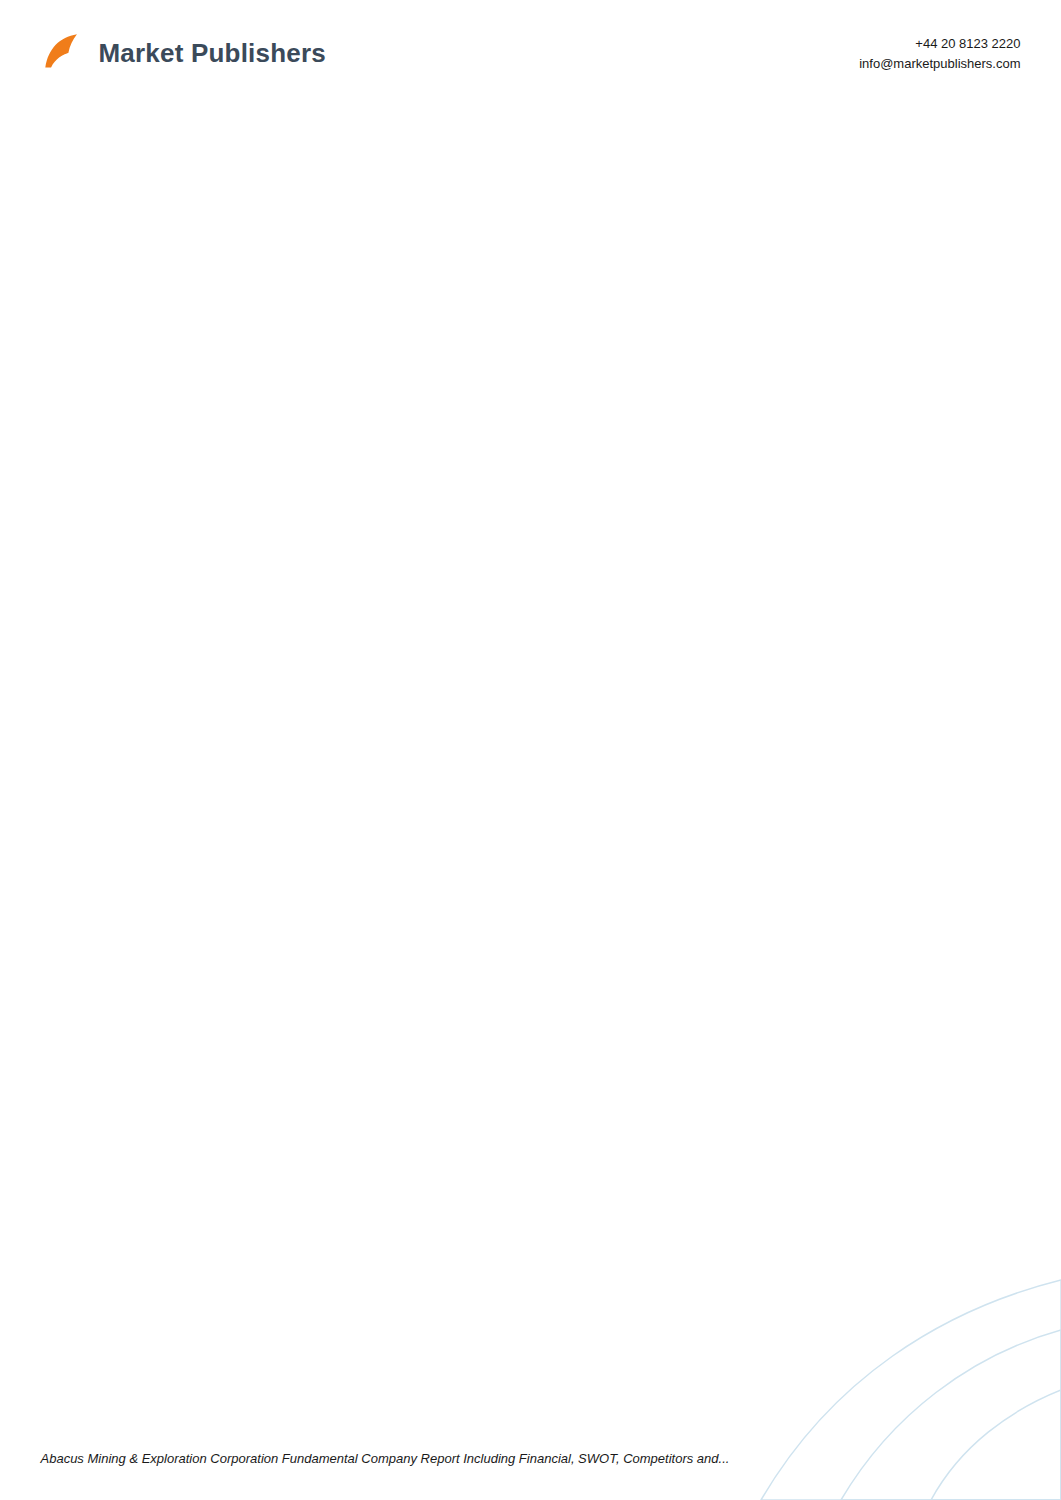Market Publishers
+44 20 8123 2220
info@marketpublishers.com
Abacus Mining & Exploration Corporation Fundamental Company Report Including Financial, SWOT, Competitors and...